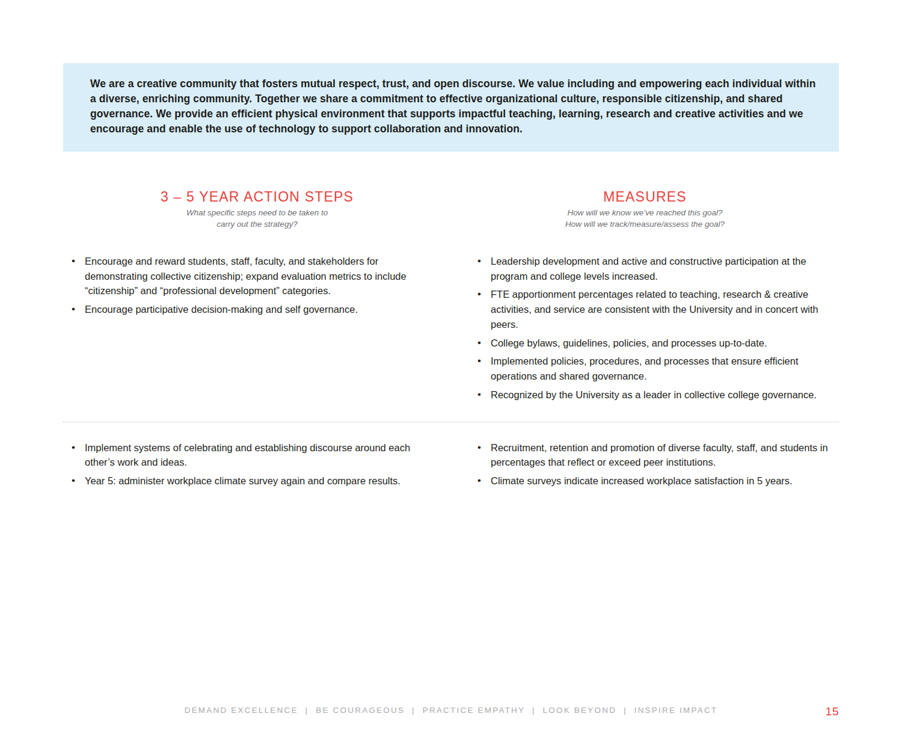We are a creative community that fosters mutual respect, trust, and open discourse. We value including and empowering each individual within a diverse, enriching community. Together we share a commitment to effective organizational culture, responsible citizenship, and shared governance. We provide an efficient physical environment that supports impactful teaching, learning, research and creative activities and we encourage and enable the use of technology to support collaboration and innovation.
3 – 5 Year Action Steps
What specific steps need to be taken to
carry out the strategy?
Measures
How will we know we’ve reached this goal?
How will we track/measure/assess the goal?
Encourage and reward students, staff, faculty, and stakeholders for demonstrating collective citizenship; expand evaluation metrics to include “citizenship” and “professional development” categories.
Encourage participative decision-making and self governance.
Leadership development and active and constructive participation at the program and college levels increased.
FTE apportionment percentages related to teaching, research & creative activities, and service are consistent with the University and in concert with peers.
College bylaws, guidelines, policies, and processes up-to-date.
Implemented policies, procedures, and processes that ensure efficient operations and shared governance.
Recognized by the University as a leader in collective college governance.
Implement systems of celebrating and establishing discourse around each other’s work and ideas.
Year 5: administer workplace climate survey again and compare results.
Recruitment, retention and promotion of diverse faculty, staff, and students in percentages that reflect or exceed peer institutions.
Climate surveys indicate increased workplace satisfaction in 5 years.
Demand Excellence | Be Courageous | Practice Empathy | Look Beyond | Inspire Impact
15